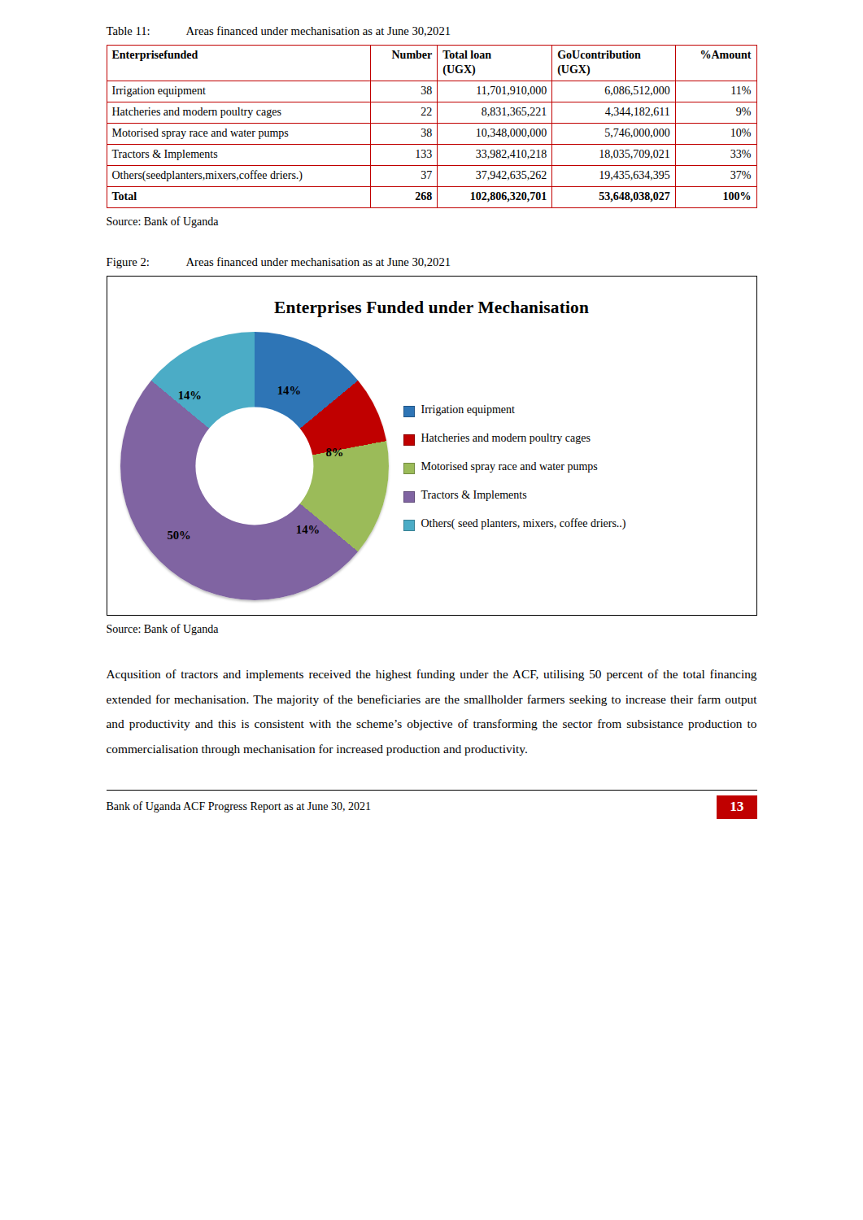Table 11: Areas financed under mechanisation as at June 30,2021
| Enterprisefunded | Number | Total loan (UGX) | GoUcontribution (UGX) | %Amount |
| --- | --- | --- | --- | --- |
| Irrigation equipment | 38 | 11,701,910,000 | 6,086,512,000 | 11% |
| Hatcheries and modern poultry cages | 22 | 8,831,365,221 | 4,344,182,611 | 9% |
| Motorised spray race and water pumps | 38 | 10,348,000,000 | 5,746,000,000 | 10% |
| Tractors & Implements | 133 | 33,982,410,218 | 18,035,709,021 | 33% |
| Others(seedplanters,mixers,coffee driers.) | 37 | 37,942,635,262 | 19,435,634,395 | 37% |
| Total | 268 | 102,806,320,701 | 53,648,038,027 | 100% |
Source: Bank of Uganda
Figure 2: Areas financed under mechanisation as at June 30,2021
Enterprises Funded under Mechanisation
14% 8% 14% 50% 14%
Irrigation equipment
Hatcheries and modern poultry cages
Motorised spray race and water pumps
Tractors & Implements
Others( seed planters, mixers, coffee driers..)
Source: Bank of Uganda
Acqusition of tractors and implements received the highest funding under the ACF, utilising 50 percent of the total financing extended for mechanisation. The majority of the beneficiaries are the smallholder farmers seeking to increase their farm output and productivity and this is consistent with the scheme’s objective of transforming the sector from subsistance production to commercialisation through mechanisation for increased production and productivity.
Bank of Uganda ACF Progress Report as at June 30, 2021 13